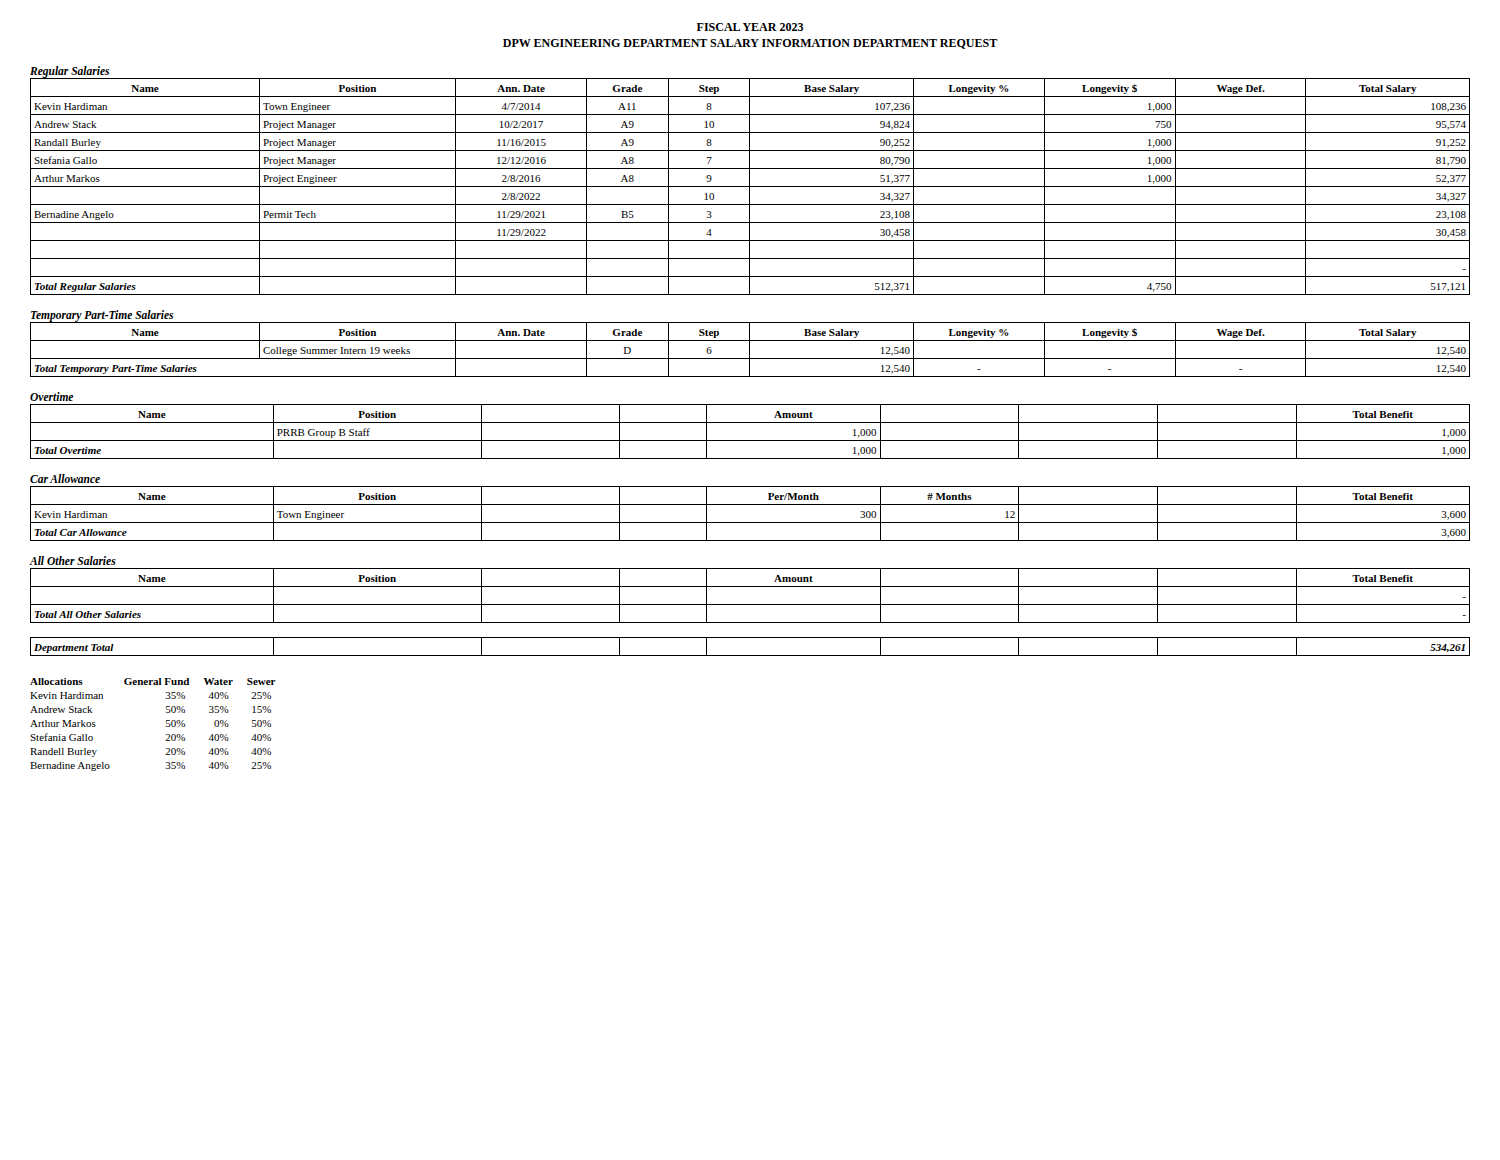FISCAL YEAR 2023
DPW ENGINEERING DEPARTMENT SALARY INFORMATION DEPARTMENT REQUEST
Regular Salaries
| Name | Position | Ann. Date | Grade | Step | Base Salary | Longevity % | Longevity $ | Wage Def. | Total Salary |
| --- | --- | --- | --- | --- | --- | --- | --- | --- | --- |
| Kevin Hardiman | Town Engineer | 4/7/2014 | A11 | 8 | 107,236 | | 1,000 | | 108,236 |
| Andrew Stack | Project Manager | 10/2/2017 | A9 | 10 | 94,824 | | 750 | | 95,574 |
| Randall Burley | Project Manager | 11/16/2015 | A9 | 8 | 90,252 | | 1,000 | | 91,252 |
| Stefania Gallo | Project Manager | 12/12/2016 | A8 | 7 | 80,790 | | 1,000 | | 81,790 |
| Arthur Markos | Project Engineer | 2/8/2016 | A8 | 9 | 51,377 | | 1,000 | | 52,377 |
| | | 2/8/2022 | | 10 | 34,327 | | | | 34,327 |
| Bernadine Angelo | Permit Tech | 11/29/2021 | B5 | 3 | 23,108 | | | | 23,108 |
| | | 11/29/2022 | | 4 | 30,458 | | | | 30,458 |
| | | | | | | | | | - |
| Total Regular Salaries | | | | | 512,371 | | 4,750 | | 517,121 |
Temporary Part-Time Salaries
| Name | Position | Ann. Date | Grade | Step | Base Salary | Longevity % | Longevity $ | Wage Def. | Total Salary |
| --- | --- | --- | --- | --- | --- | --- | --- | --- | --- |
| | College Summer Intern 19 weeks | | D | 6 | 12,540 | | | | 12,540 |
| Total Temporary Part-Time Salaries | | | | 12,540 | - | - | - | 12,540 |
Overtime
| Name | Position | | | Amount | | | | Total Benefit |
| --- | --- | --- | --- | --- | --- | --- | --- | --- |
| | PRRB Group B Staff | | | 1,000 | | | | 1,000 |
| Total Overtime | | | | 1,000 | | | | 1,000 |
Car Allowance
| Name | Position | | | Per/Month | # Months | | | Total Benefit |
| --- | --- | --- | --- | --- | --- | --- | --- | --- |
| Kevin Hardiman | Town Engineer | | | 300 | 12 | | | 3,600 |
| Total Car Allowance | | | | | | | | 3,600 |
All Other Salaries
| Name | Position | | | Amount | | | | Total Benefit |
| --- | --- | --- | --- | --- | --- | --- | --- | --- |
| | | | | | | | | - |
| Total All Other Salaries | | | | | | | | - |
| Department Total | | | | | | | | 534,261 |
| Allocations | General Fund | Water | Sewer |
| --- | --- | --- | --- |
| Kevin Hardiman | 35% | 40% | 25% |
| Andrew Stack | 50% | 35% | 15% |
| Arthur Markos | 50% | 0% | 50% |
| Stefania Gallo | 20% | 40% | 40% |
| Randell Burley | 20% | 40% | 40% |
| Bernadine Angelo | 35% | 40% | 25% |